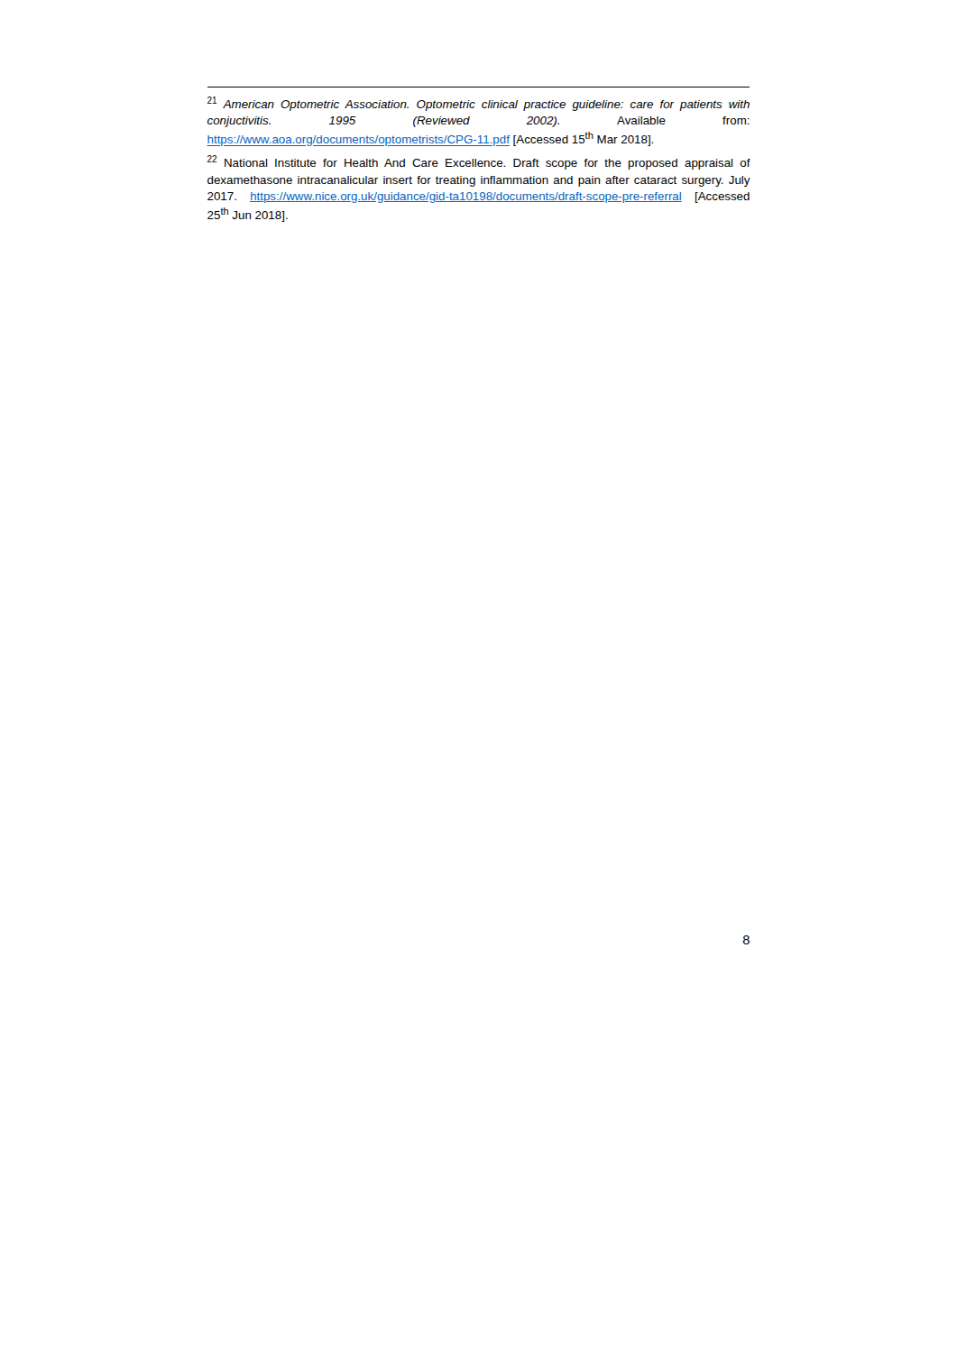21 American Optometric Association. Optometric clinical practice guideline: care for patients with conjuctivitis. 1995 (Reviewed 2002). Available from: https://www.aoa.org/documents/optometrists/CPG-11.pdf [Accessed 15th Mar 2018].
22 National Institute for Health And Care Excellence. Draft scope for the proposed appraisal of dexamethasone intracanalicular insert for treating inflammation and pain after cataract surgery. July 2017. https://www.nice.org.uk/guidance/gid-ta10198/documents/draft-scope-pre-referral [Accessed 25th Jun 2018].
8